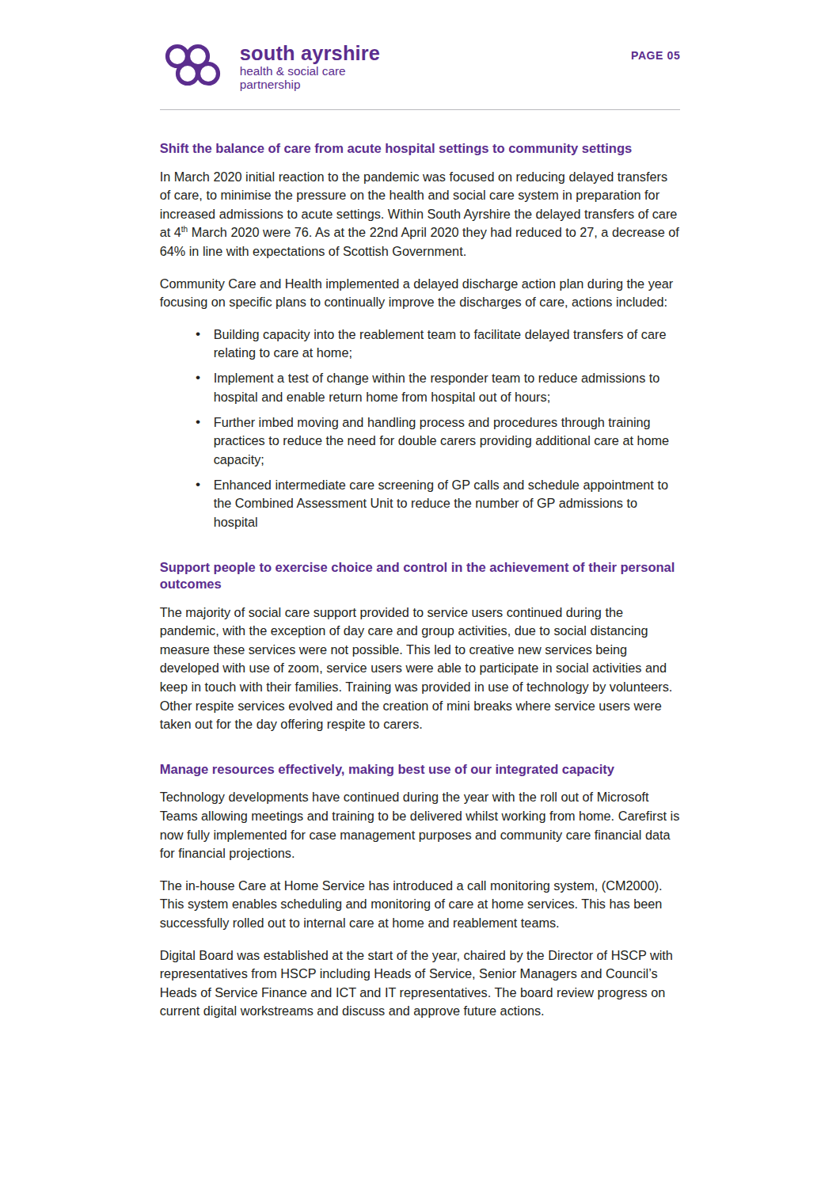south ayrshire
health & social care
partnership
PAGE 05
Shift the balance of care from acute hospital settings to community settings
In March 2020 initial reaction to the pandemic was focused on reducing delayed transfers of care, to minimise the pressure on the health and social care system in preparation for increased admissions to acute settings. Within South Ayrshire the delayed transfers of care at 4th March 2020 were 76. As at the 22nd April 2020 they had reduced to 27, a decrease of 64% in line with expectations of Scottish Government.
Community Care and Health implemented a delayed discharge action plan during the year focusing on specific plans to continually improve the discharges of care, actions included:
Building capacity into the reablement team to facilitate delayed transfers of care relating to care at home;
Implement a test of change within the responder team to reduce admissions to hospital and enable return home from hospital out of hours;
Further imbed moving and handling process and procedures through training practices to reduce the need for double carers providing additional care at home capacity;
Enhanced intermediate care screening of GP calls and schedule appointment to the Combined Assessment Unit to reduce the number of GP admissions to hospital
Support people to exercise choice and control in the achievement of their personal outcomes
The majority of social care support provided to service users continued during the pandemic, with the exception of day care and group activities, due to social distancing measure these services were not possible. This led to creative new services being developed with use of zoom, service users were able to participate in social activities and keep in touch with their families. Training was provided in use of technology by volunteers. Other respite services evolved and the creation of mini breaks where service users were taken out for the day offering respite to carers.
Manage resources effectively, making best use of our integrated capacity
Technology developments have continued during the year with the roll out of Microsoft Teams allowing meetings and training to be delivered whilst working from home. Carefirst is now fully implemented for case management purposes and community care financial data for financial projections.
The in-house Care at Home Service has introduced a call monitoring system, (CM2000). This system enables scheduling and monitoring of care at home services. This has been successfully rolled out to internal care at home and reablement teams.
Digital Board was established at the start of the year, chaired by the Director of HSCP with representatives from HSCP including Heads of Service, Senior Managers and Council’s Heads of Service Finance and ICT and IT representatives. The board review progress on current digital workstreams and discuss and approve future actions.